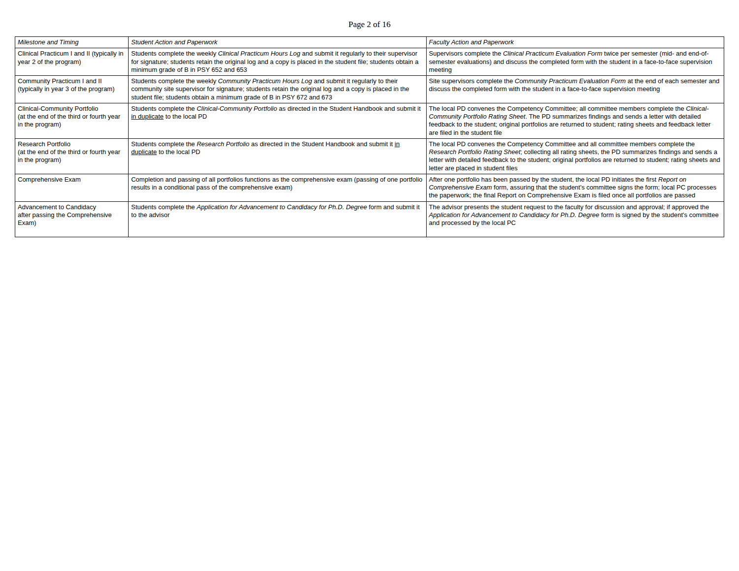Page 2 of 16
| Milestone and Timing | Student Action and Paperwork | Faculty Action and Paperwork |
| --- | --- | --- |
| Clinical Practicum I and II (typically in year 2 of the program) | Students complete the weekly Clinical Practicum Hours Log and submit it regularly to their supervisor for signature; students retain the original log and a copy is placed in the student file; students obtain a minimum grade of B in PSY 652 and 653 | Supervisors complete the Clinical Practicum Evaluation Form twice per semester (mid- and end-of-semester evaluations) and discuss the completed form with the student in a face-to-face supervision meeting |
| Community Practicum I and II (typically in year 3 of the program) | Students complete the weekly Community Practicum Hours Log and submit it regularly to their community site supervisor for signature; students retain the original log and a copy is placed in the student file; students obtain a minimum grade of B in PSY 672 and 673 | Site supervisors complete the Community Practicum Evaluation Form at the end of each semester and discuss the completed form with the student in a face-to-face supervision meeting |
| Clinical-Community Portfolio (at the end of the third or fourth year in the program) | Students complete the Clinical-Community Portfolio as directed in the Student Handbook and submit it in duplicate to the local PD | The local PD convenes the Competency Committee; all committee members complete the Clinical-Community Portfolio Rating Sheet . The PD summarizes findings and sends a letter with detailed feedback to the student; original portfolios are returned to student; rating sheets and feedback letter are filed in the student file |
| Research Portfolio (at the end of the third or fourth year in the program) | Students complete the Research Portfolio as directed in the Student Handbook and submit it in duplicate to the local PD | The local PD convenes the Competency Committee and all committee members complete the Research Portfolio Rating Sheet ; collecting all rating sheets, the PD summarizes findings and sends a letter with detailed feedback to the student; original portfolios are returned to student; rating sheets and letter are placed in student files |
| Comprehensive Exam | Completion and passing of all portfolios functions as the comprehensive exam (passing of one portfolio results in a conditional pass of the comprehensive exam) | After one portfolio has been passed by the student, the local PD initiates the first Report on Comprehensive Exam form, assuring that the student's committee signs the form; local PC processes the paperwork; the final Report on Comprehensive Exam is filed once all portfolios are passed |
| Advancement to Candidacy after passing the Comprehensive Exam) | Students complete the Application for Advancement to Candidacy for Ph.D. Degree form and submit it to the advisor | The advisor presents the student request to the faculty for discussion and approval; if approved the Application for Advancement to Candidacy for Ph.D. Degree form is signed by the student's committee and processed by the local PC |